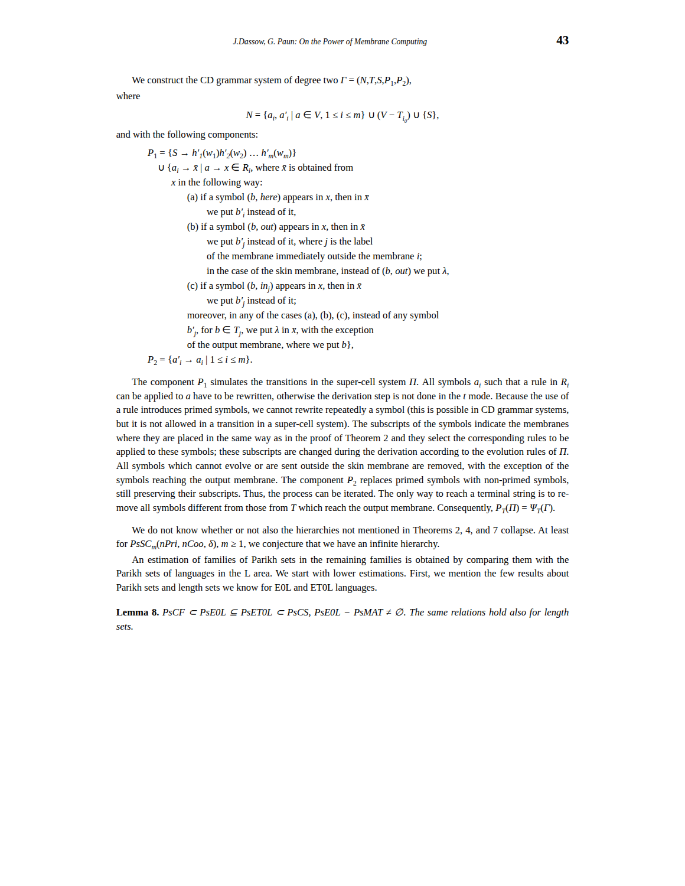J.Dassow, G. Paun: On the Power of Membrane Computing 43
We construct the CD grammar system of degree two Γ = (N,T,S,P1,P2),
where
N = {ai, a′i | a ∈ V, 1 ≤ i ≤ m} ∪ (V − Ti0) ∪ {S},
and with the following components:
P1 = {S → h′1(w1)h′2(w2) … h′m(wm)}
∪ {ai → x̄ | a → x ∈ Ri, where x̄ is obtained from
x in the following way:
(a) if a symbol (b, here) appears in x, then in x̄
we put b′i instead of it,
(b) if a symbol (b, out) appears in x, then in x̄
we put b′j instead of it, where j is the label
of the membrane immediately outside the membrane i;
in the case of the skin membrane, instead of (b, out) we put λ,
(c) if a symbol (b, inj) appears in x, then in x̄
we put b′j instead of it;
moreover, in any of the cases (a), (b), (c), instead of any symbol
b′j, for b ∈ Tj, we put λ in x̄, with the exception
of the output membrane, where we put b},
P2 = {a′i → ai | 1 ≤ i ≤ m}.
The component P1 simulates the transitions in the super-cell system Π. All symbols ai such that a rule in Ri can be applied to a have to be rewritten, otherwise the derivation step is not done in the t mode. Because the use of a rule introduces primed symbols, we cannot rewrite repeatedly a symbol (this is possible in CD grammar systems, but it is not allowed in a transition in a super-cell system). The subscripts of the symbols indicate the membranes where they are placed in the same way as in the proof of Theorem 2 and they select the corresponding rules to be applied to these symbols; these subscripts are changed during the derivation according to the evolution rules of Π. All symbols which cannot evolve or are sent outside the skin membrane are removed, with the exception of the symbols reaching the output membrane. The component P2 replaces primed symbols with non-primed symbols, still preserving their subscripts. Thus, the process can be iterated. The only way to reach a terminal string is to remove all symbols different from those from T which reach the output membrane. Consequently, PT(Π) = ΨT(Γ).
We do not know whether or not also the hierarchies not mentioned in Theorems 2, 4, and 7 collapse. At least for PsSCm(nPri, nCoo, δ), m ≥ 1, we conjecture that we have an infinite hierarchy.
An estimation of families of Parikh sets in the remaining families is obtained by comparing them with the Parikh sets of languages in the L area. We start with lower estimations. First, we mention the few results about Parikh sets and length sets we know for E0L and ET0L languages.
Lemma 8. PsCF ⊂ PsE0L ⊆ PsET0L ⊂ PsCS, PsE0L − PsMAT ≠ ∅. The same relations hold also for length sets.